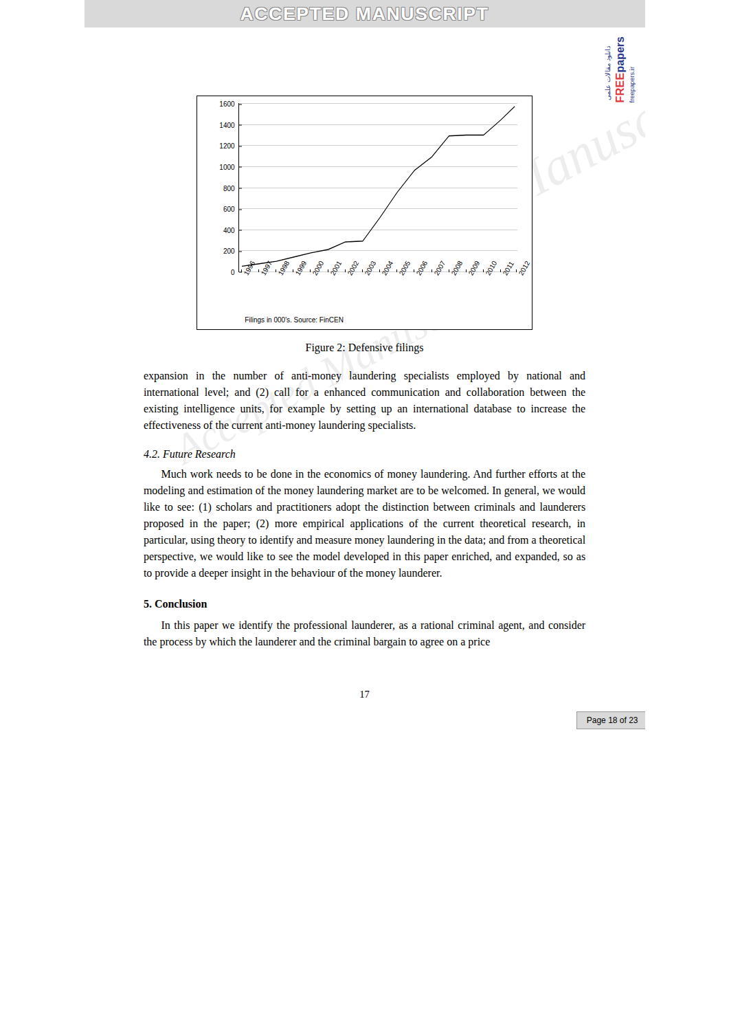ACCEPTED MANUSCRIPT
دانلود مقالات علمی FREE papers freepapers.ir
Accepted Manuscript
Accepted Manuscript
1600
1400
1200
1000
800
600
400
200
0
1996 1997 1998 1999 2000 2001 2002 2003 2004 2005 2006 2007 2008 2009 2010 2011 2012
Filings in 000's. Source: FinCEN
Figure 2: Defensive filings
expansion in the number of anti-money laundering specialists employed by national and international level; and (2) call for a enhanced communication and collaboration between the existing intelligence units, for example by setting up an international database to increase the effectiveness of the current anti-money laundering specialists.
4.2. Future Research
Much work needs to be done in the economics of money laundering. And further efforts at the modeling and estimation of the money laundering market are to be welcomed. In general, we would like to see: (1) scholars and practitioners adopt the distinction between criminals and launderers proposed in the paper; (2) more empirical applications of the current theoretical research, in particular, using theory to identify and measure money laundering in the data; and from a theoretical perspective, we would like to see the model developed in this paper enriched, and expanded, so as to provide a deeper insight in the behaviour of the money launderer.
5. Conclusion
In this paper we identify the professional launderer, as a rational criminal agent, and consider the process by which the launderer and the criminal bargain to agree on a price
17
Page 18 of 23